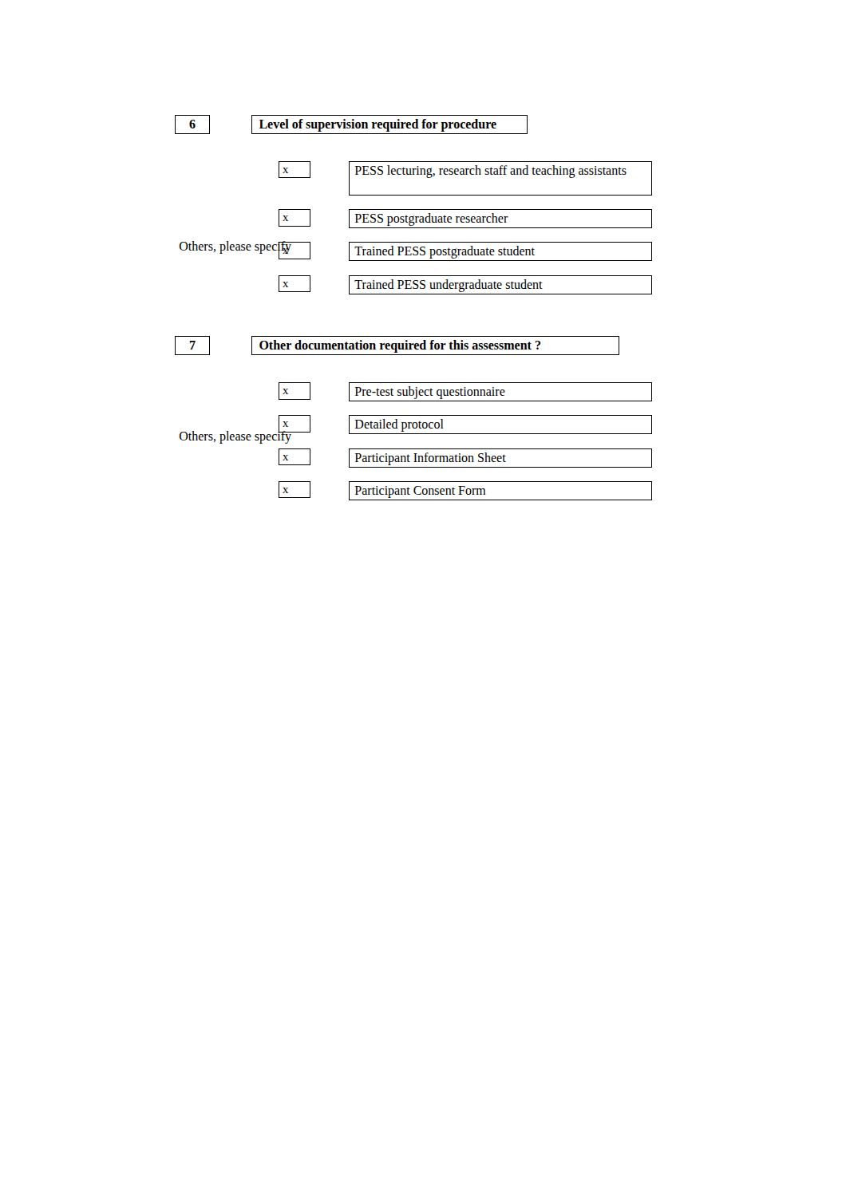6
Level of supervision required for procedure
Others, please specify
x
PESS lecturing, research staff and teaching assistants
x
PESS postgraduate researcher
x
Trained PESS postgraduate student
x
Trained PESS undergraduate student
7
Other documentation required for this assessment ?
Others, please specify
x
Pre-test subject questionnaire
x
Detailed protocol
x
Participant Information Sheet
x
Participant Consent Form